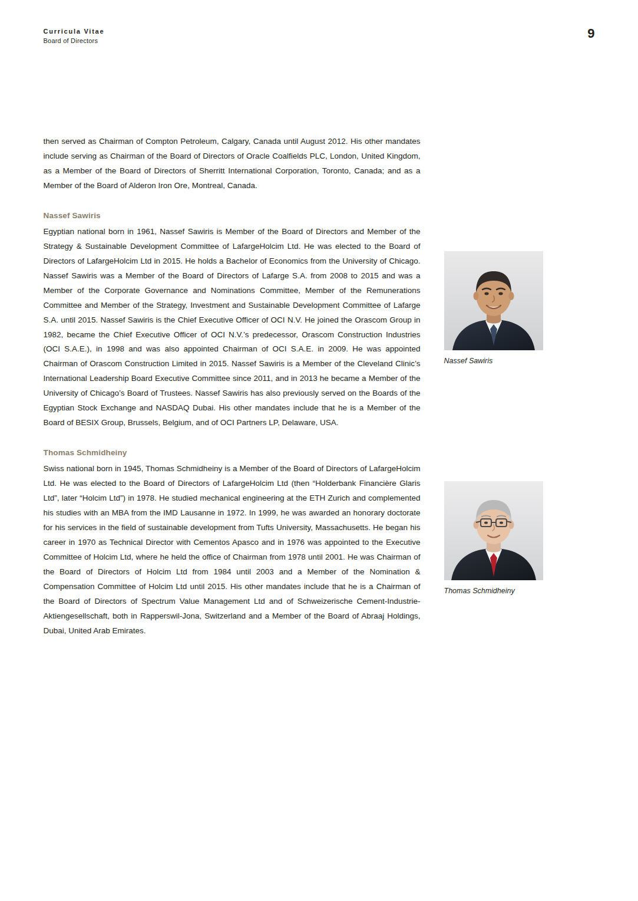Curricula Vitae
Board of Directors
9
then served as Chairman of Compton Petroleum, Calgary, Canada until August 2012. His other mandates include serving as Chairman of the Board of Directors of Oracle Coalfields PLC, London, United Kingdom, as a Member of the Board of Directors of Sherritt International Corporation, Toronto, Canada; and as a Member of the Board of Alderon Iron Ore, Montreal, Canada.
Nassef Sawiris
Egyptian national born in 1961, Nassef Sawiris is Member of the Board of Directors and Member of the Strategy & Sustainable Development Committee of LafargeHolcim Ltd. He was elected to the Board of Directors of LafargeHolcim Ltd in 2015. He holds a Bachelor of Economics from the University of Chicago. Nassef Sawiris was a Member of the Board of Directors of Lafarge S.A. from 2008 to 2015 and was a Member of the Corporate Governance and Nominations Committee, Member of the Remunerations Committee and Member of the Strategy, Investment and Sustainable Development Committee of Lafarge S.A. until 2015. Nassef Sawiris is the Chief Executive Officer of OCI N.V. He joined the Orascom Group in 1982, became the Chief Executive Officer of OCI N.V.’s predecessor, Orascom Construction Industries (OCI S.A.E.), in 1998 and was also appointed Chairman of OCI S.A.E. in 2009. He was appointed Chairman of Orascom Construction Limited in 2015. Nassef Sawiris is a Member of the Cleveland Clinic’s International Leadership Board Executive Committee since 2011, and in 2013 he became a Member of the University of Chicago’s Board of Trustees. Nassef Sawiris has also previously served on the Boards of the Egyptian Stock Exchange and NASDAQ Dubai. His other mandates include that he is a Member of the Board of BESIX Group, Brussels, Belgium, and of OCI Partners LP, Delaware, USA.
Thomas Schmidheiny
Swiss national born in 1945, Thomas Schmidheiny is a Member of the Board of Directors of LafargeHolcim Ltd. He was elected to the Board of Directors of LafargeHolcim Ltd (then “Holderbank Financière Glaris Ltd”, later “Holcim Ltd”) in 1978. He studied mechanical engineering at the ETH Zurich and complemented his studies with an MBA from the IMD Lausanne in 1972. In 1999, he was awarded an honorary doctorate for his services in the field of sustainable development from Tufts University, Massachusetts. He began his career in 1970 as Technical Director with Cementos Apasco and in 1976 was appointed to the Executive Committee of Holcim Ltd, where he held the office of Chairman from 1978 until 2001. He was Chairman of the Board of Directors of Holcim Ltd from 1984 until 2003 and a Member of the Nomination & Compensation Committee of Holcim Ltd until 2015. His other mandates include that he is a Chairman of the Board of Directors of Spectrum Value Management Ltd and of Schweizerische Cement-Industrie-Aktiengesellschaft, both in Rapperswil-Jona, Switzerland and a Member of the Board of Abraaj Holdings, Dubai, United Arab Emirates.
Nassef Sawiris
Thomas Schmidheiny